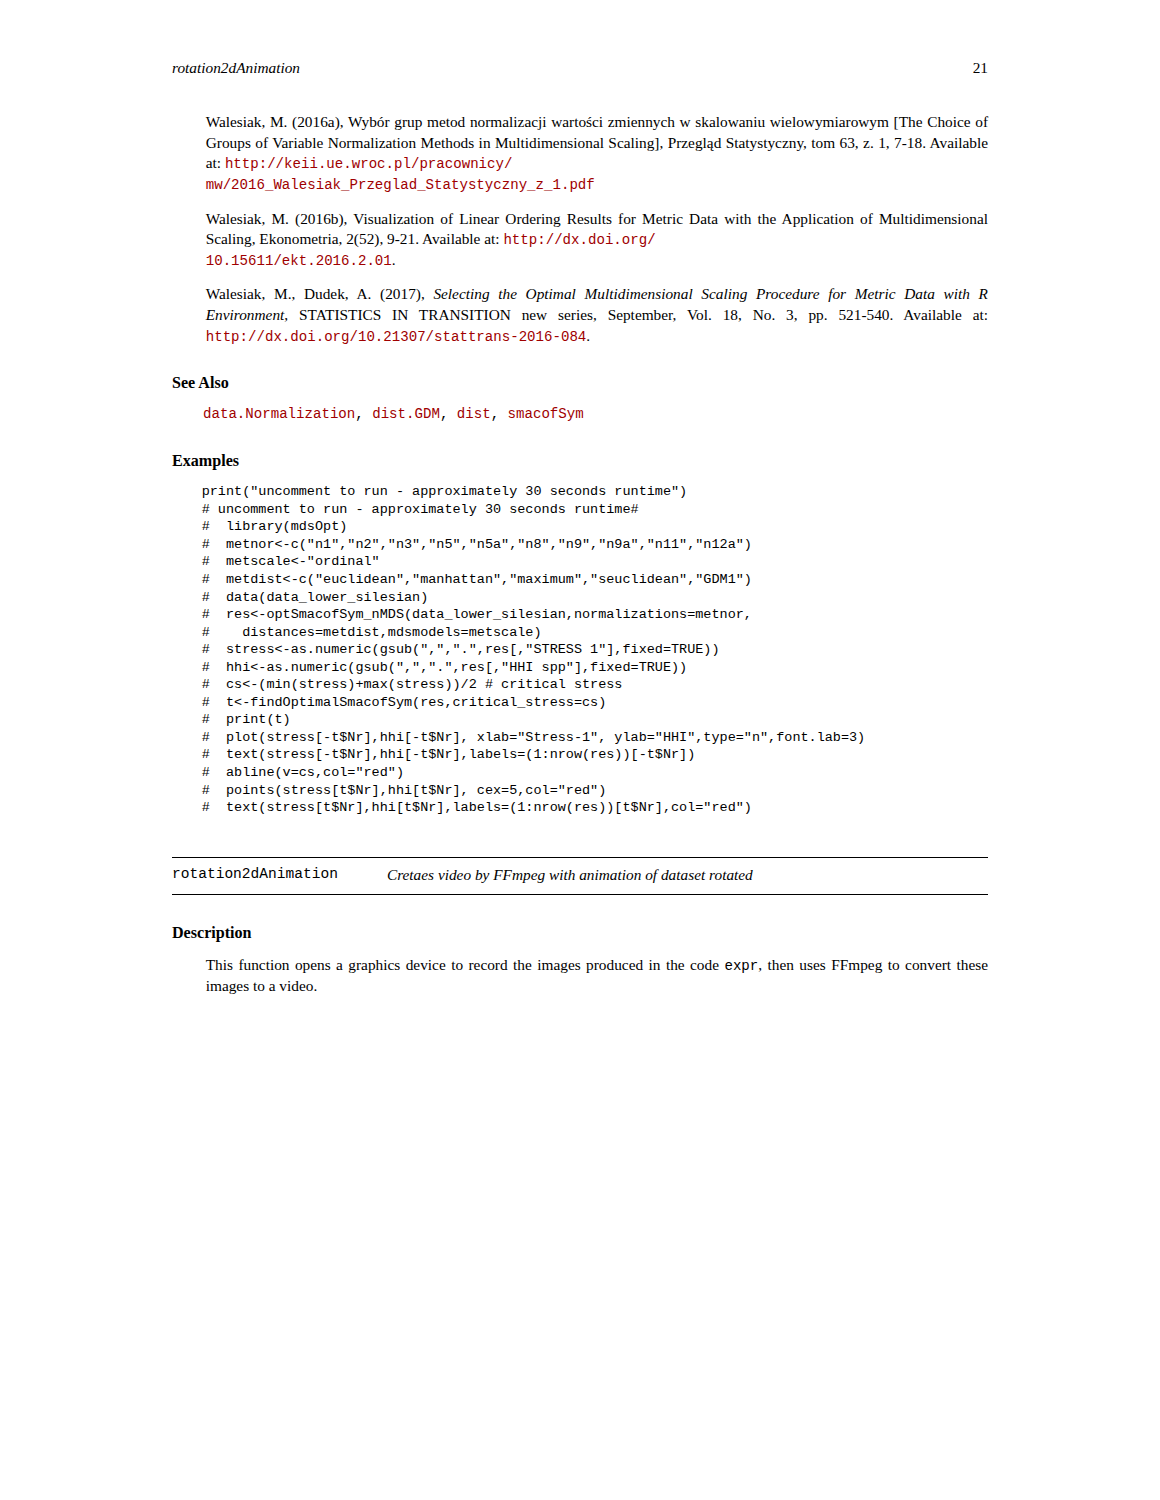rotation2dAnimation 21
Walesiak, M. (2016a), Wybór grup metod normalizacji wartości zmiennych w skalowaniu wielowymiarowym [The Choice of Groups of Variable Normalization Methods in Multidimensional Scaling], Przegląd Statystyczny, tom 63, z. 1, 7-18. Available at: http://keii.ue.wroc.pl/pracownicy/
mw/2016_Walesiak_Przeglad_Statystyczny_z_1.pdf
Walesiak, M. (2016b), Visualization of Linear Ordering Results for Metric Data with the Application of Multidimensional Scaling, Ekonometria, 2(52), 9-21. Available at: http://dx.doi.org/
10.15611/ekt.2016.2.01.
Walesiak, M., Dudek, A. (2017), Selecting the Optimal Multidimensional Scaling Procedure for Metric Data with R Environment, STATISTICS IN TRANSITION new series, September, Vol. 18, No. 3, pp. 521-540. Available at: http://dx.doi.org/10.21307/stattrans-2016-084.
See Also
data.Normalization, dist.GDM, dist, smacofSym
Examples
print("uncomment to run - approximately 30 seconds runtime")
# uncomment to run - approximately 30 seconds runtime#
#  library(mdsOpt)
#  metnor<-c("n1","n2","n3","n5","n5a","n8","n9","n9a","n11","n12a")
#  metscale<-"ordinal"
#  metdist<-c("euclidean","manhattan","maximum","seuclidean","GDM1")
#  data(data_lower_silesian)
#  res<-optSmacofSym_nMDS(data_lower_silesian,normalizations=metnor,
#    distances=metdist,mdsmodels=metscale)
#  stress<-as.numeric(gsub(",",".",res[,"STRESS 1"],fixed=TRUE))
#  hhi<-as.numeric(gsub(",",".",res[,"HHI spp"],fixed=TRUE))
#  cs<-(min(stress)+max(stress))/2 # critical stress
#  t<-findOptimalSmacofSym(res,critical_stress=cs)
#  print(t)
#  plot(stress[-t$Nr],hhi[-t$Nr], xlab="Stress-1", ylab="HHI",type="n",font.lab=3)
#  text(stress[-t$Nr],hhi[-t$Nr],labels=(1:nrow(res))[-t$Nr])
#  abline(v=cs,col="red")
#  points(stress[t$Nr],hhi[t$Nr], cex=5,col="red")
#  text(stress[t$Nr],hhi[t$Nr],labels=(1:nrow(res))[t$Nr],col="red")
rotation2dAnimation Cretaes video by FFmpeg with animation of dataset rotated
Description
This function opens a graphics device to record the images produced in the code expr, then uses FFmpeg to convert these images to a video.